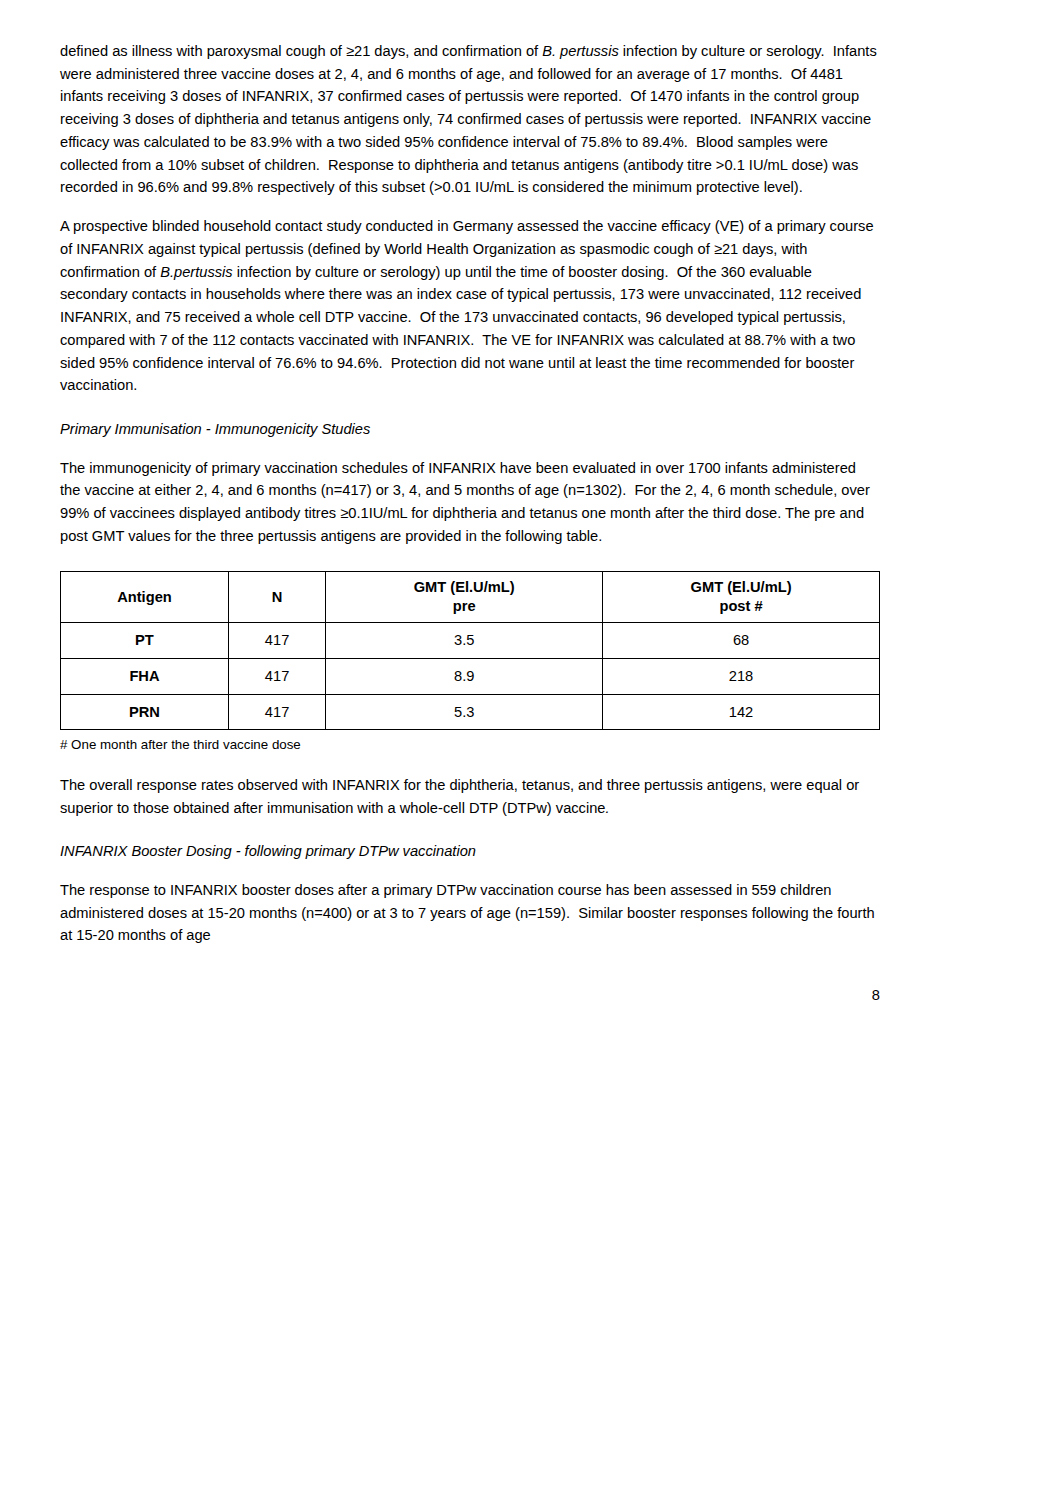defined as illness with paroxysmal cough of ≥21 days, and confirmation of B. pertussis infection by culture or serology. Infants were administered three vaccine doses at 2, 4, and 6 months of age, and followed for an average of 17 months. Of 4481 infants receiving 3 doses of INFANRIX, 37 confirmed cases of pertussis were reported. Of 1470 infants in the control group receiving 3 doses of diphtheria and tetanus antigens only, 74 confirmed cases of pertussis were reported. INFANRIX vaccine efficacy was calculated to be 83.9% with a two sided 95% confidence interval of 75.8% to 89.4%. Blood samples were collected from a 10% subset of children. Response to diphtheria and tetanus antigens (antibody titre >0.1 IU/mL dose) was recorded in 96.6% and 99.8% respectively of this subset (>0.01 IU/mL is considered the minimum protective level).
A prospective blinded household contact study conducted in Germany assessed the vaccine efficacy (VE) of a primary course of INFANRIX against typical pertussis (defined by World Health Organization as spasmodic cough of ≥21 days, with confirmation of B.pertussis infection by culture or serology) up until the time of booster dosing. Of the 360 evaluable secondary contacts in households where there was an index case of typical pertussis, 173 were unvaccinated, 112 received INFANRIX, and 75 received a whole cell DTP vaccine. Of the 173 unvaccinated contacts, 96 developed typical pertussis, compared with 7 of the 112 contacts vaccinated with INFANRIX. The VE for INFANRIX was calculated at 88.7% with a two sided 95% confidence interval of 76.6% to 94.6%. Protection did not wane until at least the time recommended for booster vaccination.
Primary Immunisation - Immunogenicity Studies
The immunogenicity of primary vaccination schedules of INFANRIX have been evaluated in over 1700 infants administered the vaccine at either 2, 4, and 6 months (n=417) or 3, 4, and 5 months of age (n=1302). For the 2, 4, 6 month schedule, over 99% of vaccinees displayed antibody titres ≥0.1IU/mL for diphtheria and tetanus one month after the third dose. The pre and post GMT values for the three pertussis antigens are provided in the following table.
| Antigen | N | GMT (El.U/mL) pre | GMT (El.U/mL) post # |
| --- | --- | --- | --- |
| PT | 417 | 3.5 | 68 |
| FHA | 417 | 8.9 | 218 |
| PRN | 417 | 5.3 | 142 |
# One month after the third vaccine dose
The overall response rates observed with INFANRIX for the diphtheria, tetanus, and three pertussis antigens, were equal or superior to those obtained after immunisation with a whole-cell DTP (DTPw) vaccine.
INFANRIX Booster Dosing - following primary DTPw vaccination
The response to INFANRIX booster doses after a primary DTPw vaccination course has been assessed in 559 children administered doses at 15-20 months (n=400) or at 3 to 7 years of age (n=159). Similar booster responses following the fourth at 15-20 months of age
8